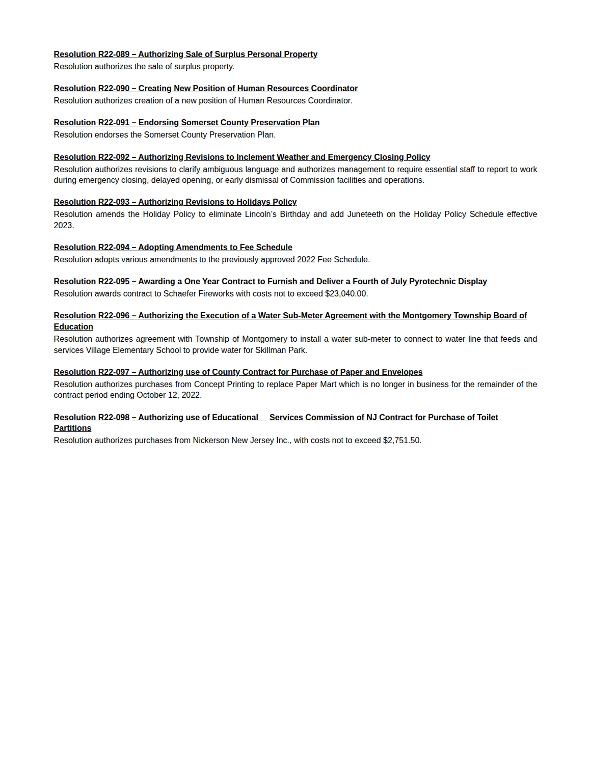Resolution R22-089 – Authorizing Sale of Surplus Personal Property
Resolution authorizes the sale of surplus property.
Resolution R22-090 – Creating New Position of Human Resources Coordinator
Resolution authorizes creation of a new position of Human Resources Coordinator.
Resolution R22-091 – Endorsing Somerset County Preservation Plan
Resolution endorses the Somerset County Preservation Plan.
Resolution R22-092 – Authorizing Revisions to Inclement Weather and Emergency Closing Policy
Resolution authorizes revisions to clarify ambiguous language and authorizes management to require essential staff to report to work during emergency closing, delayed opening, or early dismissal of Commission facilities and operations.
Resolution R22-093 – Authorizing Revisions to Holidays Policy
Resolution amends the Holiday Policy to eliminate Lincoln’s Birthday and add Juneteeth on the Holiday Policy Schedule effective 2023.
Resolution R22-094 – Adopting Amendments to Fee Schedule
Resolution adopts various amendments to the previously approved 2022 Fee Schedule.
Resolution R22-095 – Awarding a One Year Contract to Furnish and Deliver a Fourth of July Pyrotechnic Display
Resolution awards contract to Schaefer Fireworks with costs not to exceed $23,040.00.
Resolution R22-096 – Authorizing the Execution of a Water Sub-Meter Agreement with the Montgomery Township Board of Education
Resolution authorizes agreement with Township of Montgomery to install a water sub-meter to connect to water line that feeds and services Village Elementary School to provide water for Skillman Park.
Resolution R22-097 – Authorizing use of County Contract for Purchase of Paper and Envelopes
Resolution authorizes purchases from Concept Printing to replace Paper Mart which is no longer in business for the remainder of the contract period ending October 12, 2022.
Resolution R22-098 – Authorizing use of Educational Services Commission of NJ Contract for Purchase of Toilet Partitions
Resolution authorizes purchases from Nickerson New Jersey Inc., with costs not to exceed $2,751.50.